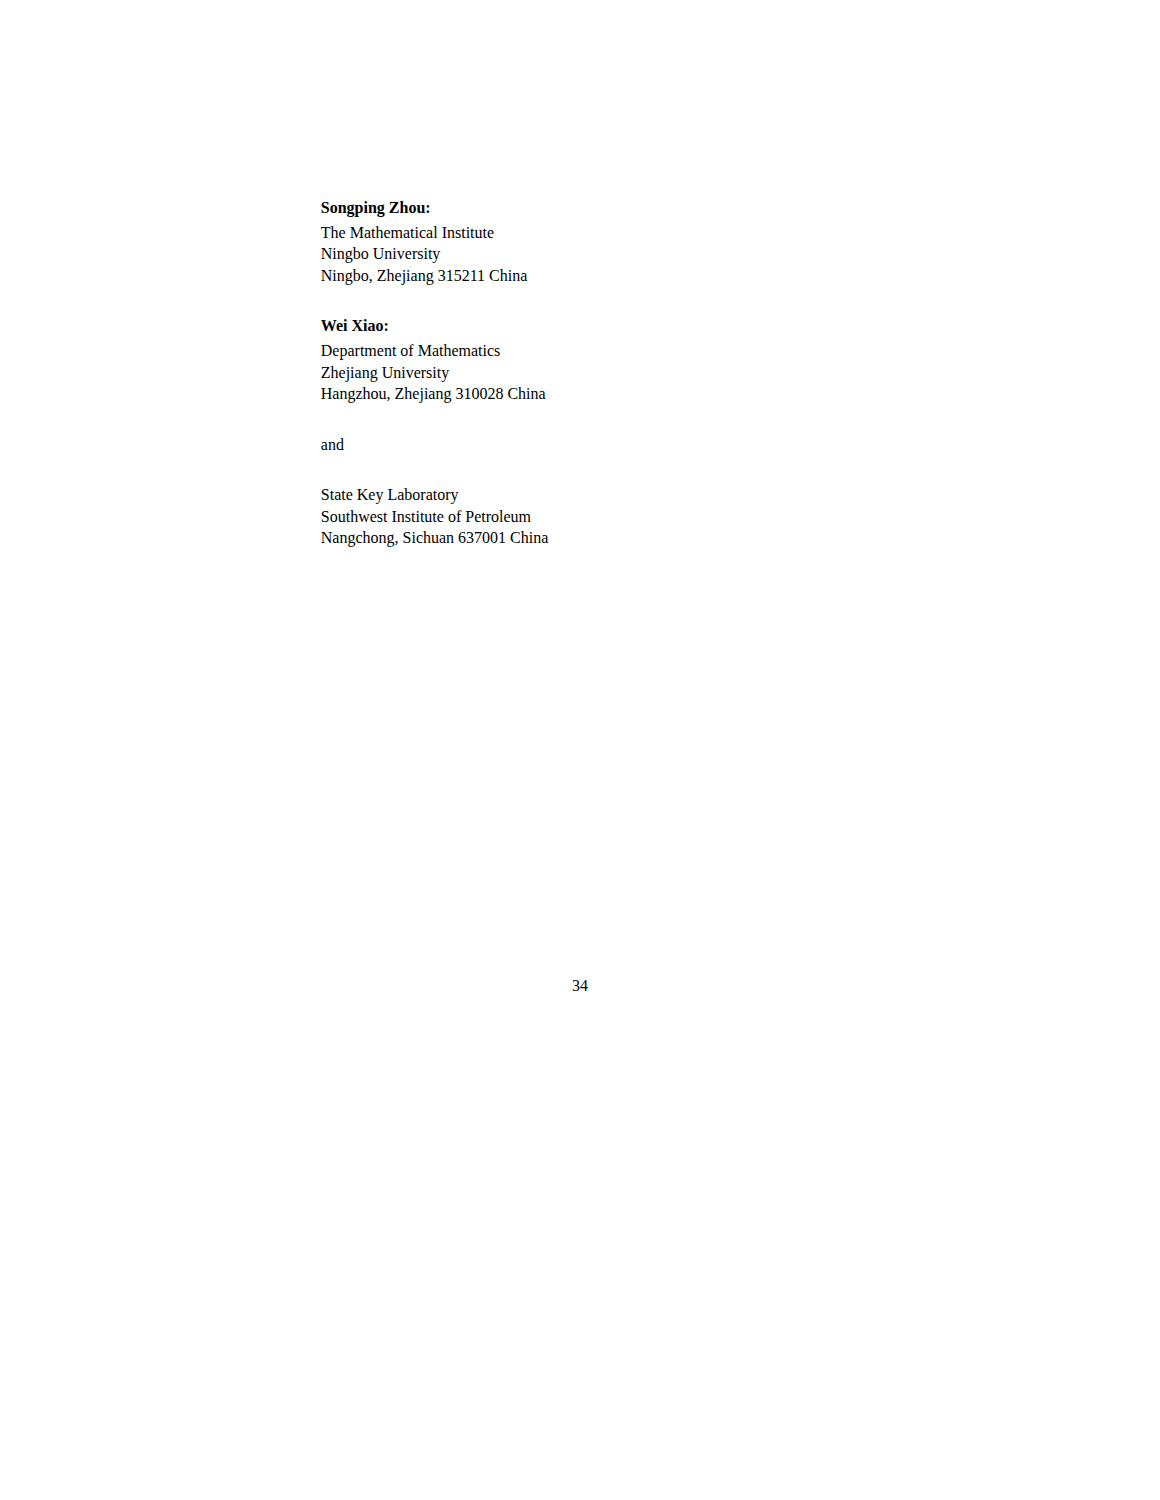Songping Zhou:
The Mathematical Institute
Ningbo University
Ningbo, Zhejiang 315211 China
Wei Xiao:
Department of Mathematics
Zhejiang University
Hangzhou, Zhejiang 310028 China
and
State Key Laboratory
Southwest Institute of Petroleum
Nangchong, Sichuan 637001 China
34